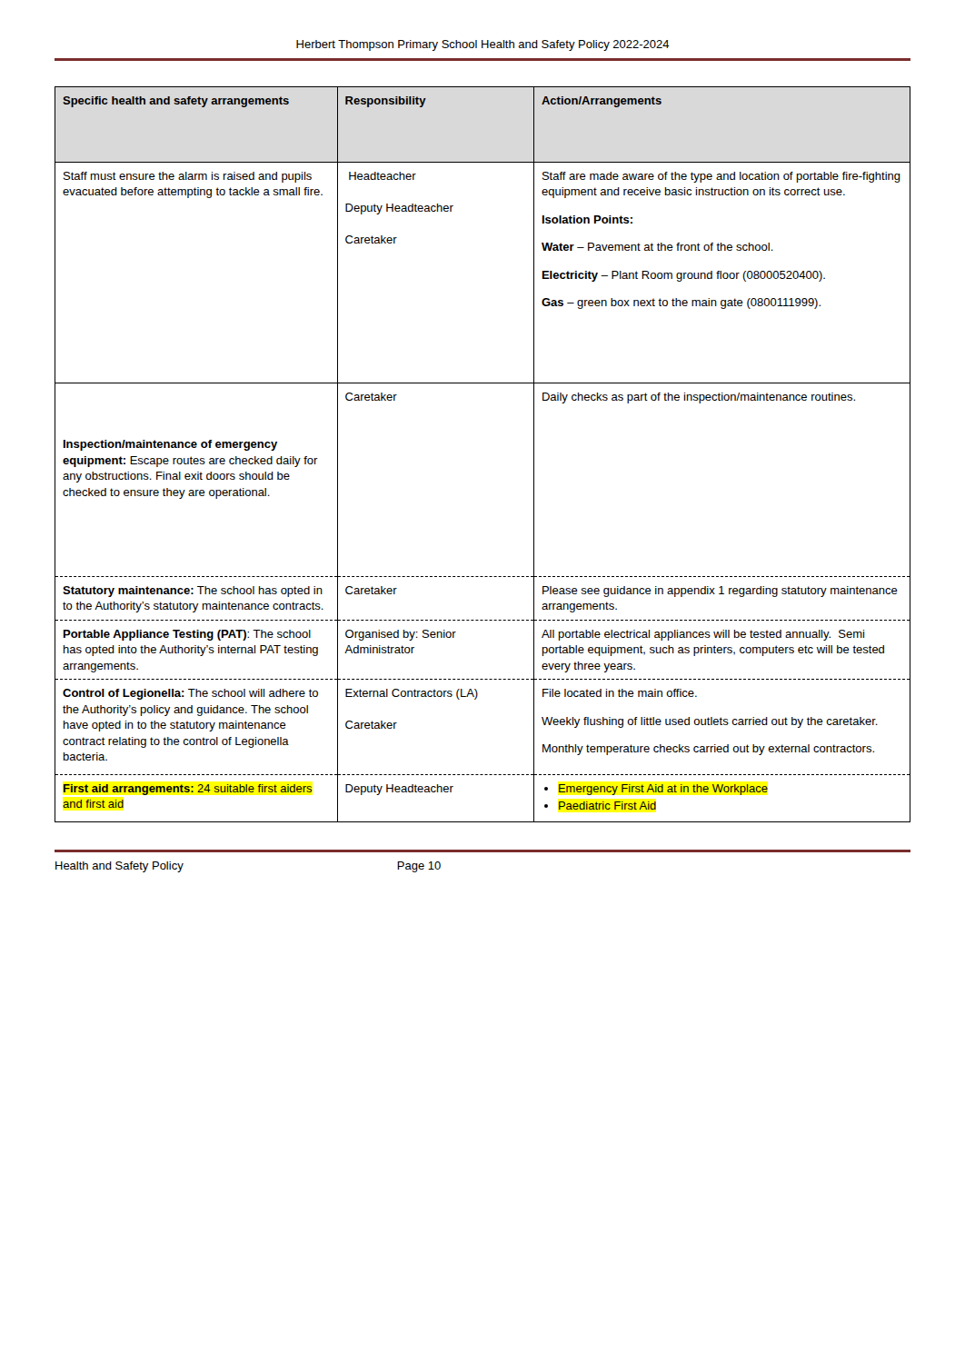Herbert Thompson Primary School Health and Safety Policy 2022-2024
| Specific health and safety arrangements | Responsibility | Action/Arrangements |
| --- | --- | --- |
| Staff must ensure the alarm is raised and pupils evacuated before attempting to tackle a small fire. | Headteacher Deputy Headteacher Caretaker | Staff are made aware of the type and location of portable fire-fighting equipment and receive basic instruction on its correct use. Isolation Points: Water – Pavement at the front of the school. Electricity – Plant Room ground floor (08000520400). Gas – green box next to the main gate (0800111999). |
| Inspection/maintenance of emergency equipment: Escape routes are checked daily for any obstructions. Final exit doors should be checked to ensure they are operational. | Caretaker | Daily checks as part of the inspection/maintenance routines. |
| Statutory maintenance: The school has opted in to the Authority’s statutory maintenance contracts. | Caretaker | Please see guidance in appendix 1 regarding statutory maintenance arrangements. |
| Portable Appliance Testing (PAT) : The school has opted into the Authority’s internal PAT testing arrangements. | Organised by: Senior Administrator | All portable electrical appliances will be tested annually. Semi portable equipment, such as printers, computers etc will be tested every three years. |
| Control of Legionella: The school will adhere to the Authority’s policy and guidance. The school have opted in to the statutory maintenance contract relating to the control of Legionella bacteria. | External Contractors (LA) Caretaker | File located in the main office. Weekly flushing of little used outlets carried out by the caretaker. Monthly temperature checks carried out by external contractors. |
| First aid arrangements: 24 suitable first aiders and first aid | Deputy Headteacher | Emergency First Aid at in the Workplace Paediatric First Aid |
Health and Safety Policy
Page 10